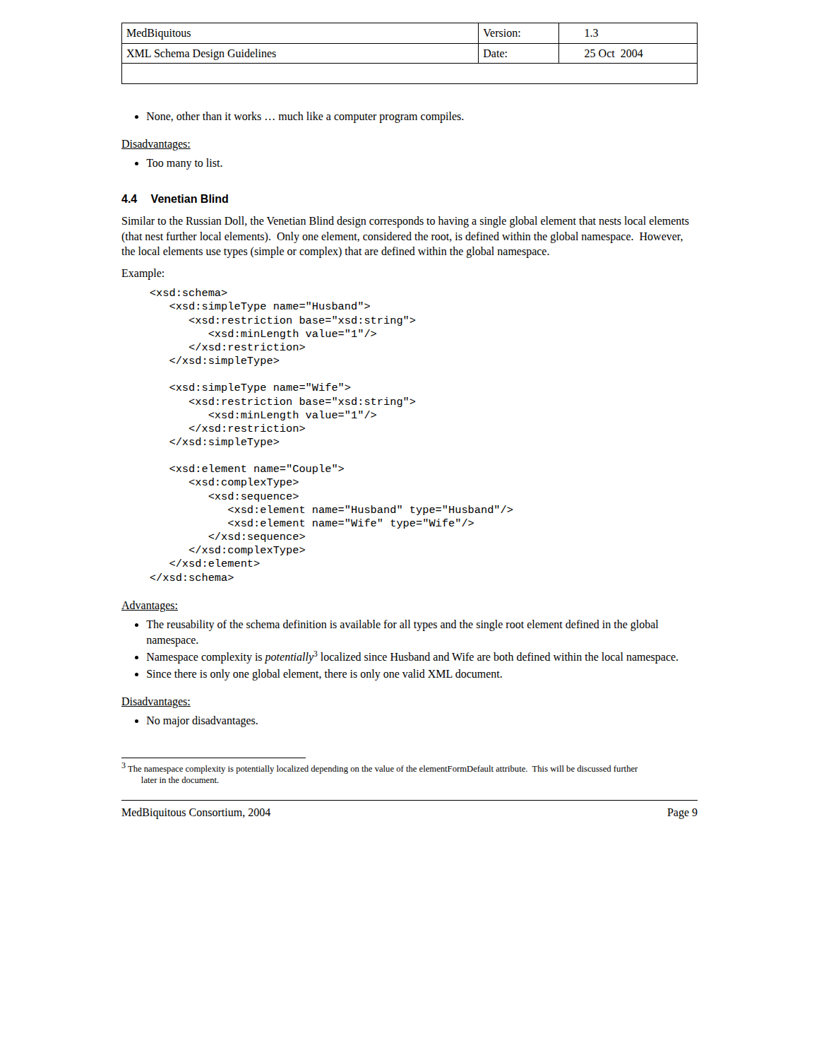| MedBiquitous | Version: | 1.3 |
| XML Schema Design Guidelines | Date: | 25 Oct 2004 |
None, other than it works … much like a computer program compiles.
Disadvantages:
Too many to list.
4.4 Venetian Blind
Similar to the Russian Doll, the Venetian Blind design corresponds to having a single global element that nests local elements (that nest further local elements). Only one element, considered the root, is defined within the global namespace. However, the local elements use types (simple or complex) that are defined within the global namespace.
Example:
<xsd:schema>
   <xsd:simpleType name="Husband">
      <xsd:restriction base="xsd:string">
         <xsd:minLength value="1"/>
      </xsd:restriction>
   </xsd:simpleType>

   <xsd:simpleType name="Wife">
      <xsd:restriction base="xsd:string">
         <xsd:minLength value="1"/>
      </xsd:restriction>
   </xsd:simpleType>

   <xsd:element name="Couple">
      <xsd:complexType>
         <xsd:sequence>
            <xsd:element name="Husband" type="Husband"/>
            <xsd:element name="Wife" type="Wife"/>
         </xsd:sequence>
      </xsd:complexType>
   </xsd:element>
</xsd:schema>
Advantages:
The reusability of the schema definition is available for all types and the single root element defined in the global namespace.
Namespace complexity is potentially3 localized since Husband and Wife are both defined within the local namespace.
Since there is only one global element, there is only one valid XML document.
Disadvantages:
No major disadvantages.
3 The namespace complexity is potentially localized depending on the value of the elementFormDefault attribute. This will be discussed further later in the document.
MedBiquitous Consortium, 2004 Page 9